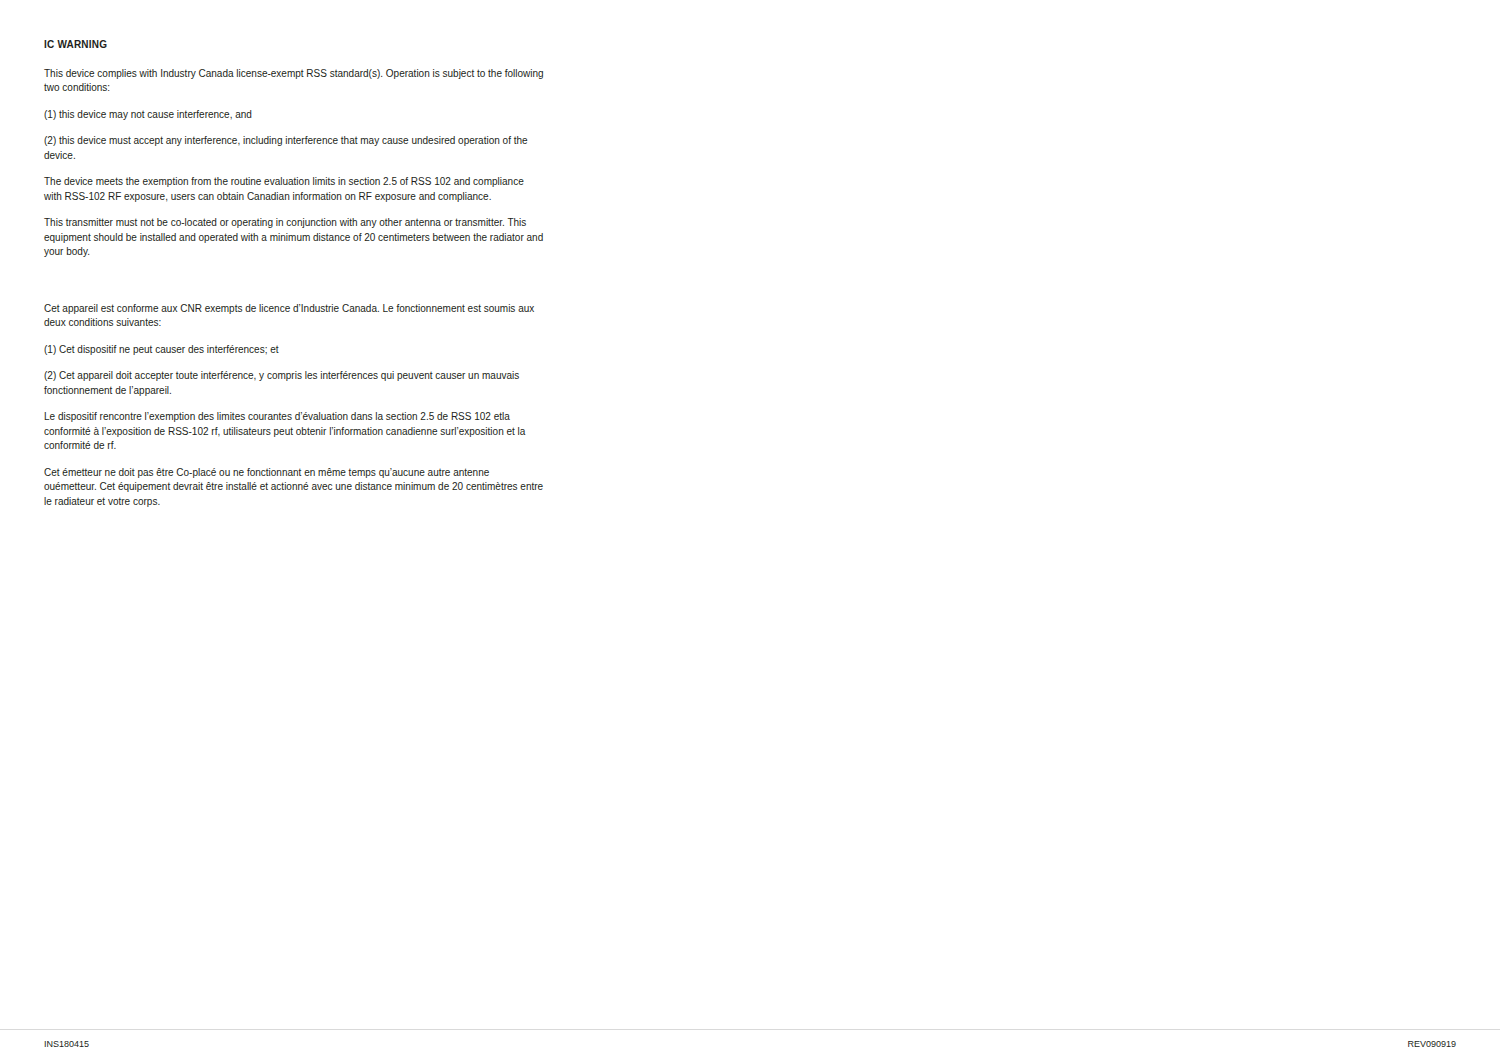IC Warning
This device complies with Industry Canada license-exempt RSS standard(s). Operation is subject to the following two conditions:
(1) this device may not cause interference, and
(2) this device must accept any interference, including interference that may cause undesired operation of the device.
The device meets the exemption from the routine evaluation limits in section 2.5 of RSS 102 and compliance with RSS-102 RF exposure, users can obtain Canadian information on RF exposure and compliance.
This transmitter must not be co-located or operating in conjunction with any other antenna or transmitter. This equipment should be installed and operated with a minimum distance of 20 centimeters between the radiator and your body.
Cet appareil est conforme aux CNR exempts de licence d’Industrie Canada. Le fonctionnement est soumis aux deux conditions suivantes:
(1) Cet dispositif ne peut causer des interférences; et
(2) Cet appareil doit accepter toute interférence, y compris les interférences qui peuvent causer un mauvais fonctionnement de l’appareil.
Le dispositif rencontre l’exemption des limites courantes d’évaluation dans la section 2.5 de RSS 102 etla conformité à l’exposition de RSS-102 rf, utilisateurs peut obtenir l’information canadienne surl’exposition et la conformité de rf.
Cet émetteur ne doit pas être Co-placé ou ne fonctionnant en même temps qu’aucune autre antenne ouémetteur. Cet équipement devrait être installé et actionné avec une distance minimum de 20 centimètres entre le radiateur et votre corps.
INS180415 REV090919